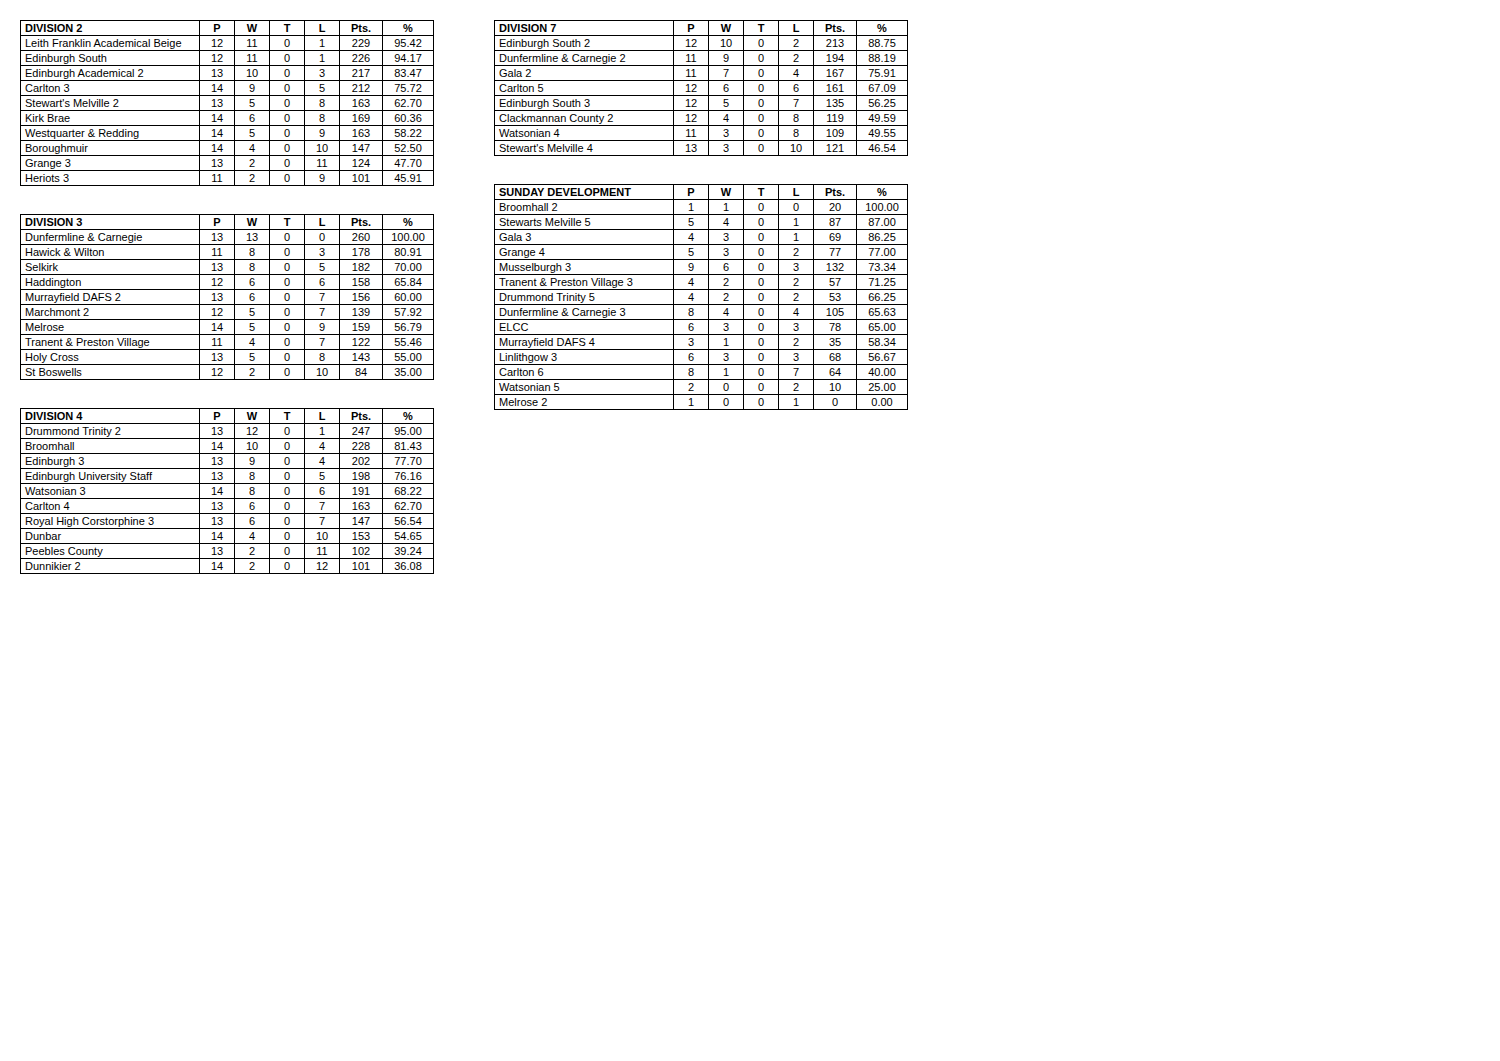| DIVISION 2 | P | W | T | L | Pts. | % |
| --- | --- | --- | --- | --- | --- | --- |
| Leith Franklin Academical Beige | 12 | 11 | 0 | 1 | 229 | 95.42 |
| Edinburgh South | 12 | 11 | 0 | 1 | 226 | 94.17 |
| Edinburgh Academical 2 | 13 | 10 | 0 | 3 | 217 | 83.47 |
| Carlton 3 | 14 | 9 | 0 | 5 | 212 | 75.72 |
| Stewart's Melville 2 | 13 | 5 | 0 | 8 | 163 | 62.70 |
| Kirk Brae | 14 | 6 | 0 | 8 | 169 | 60.36 |
| Westquarter & Redding | 14 | 5 | 0 | 9 | 163 | 58.22 |
| Boroughmuir | 14 | 4 | 0 | 10 | 147 | 52.50 |
| Grange 3 | 13 | 2 | 0 | 11 | 124 | 47.70 |
| Heriots 3 | 11 | 2 | 0 | 9 | 101 | 45.91 |
| DIVISION 3 | P | W | T | L | Pts. | % |
| --- | --- | --- | --- | --- | --- | --- |
| Dunfermline & Carnegie | 13 | 13 | 0 | 0 | 260 | 100.00 |
| Hawick & Wilton | 11 | 8 | 0 | 3 | 178 | 80.91 |
| Selkirk | 13 | 8 | 0 | 5 | 182 | 70.00 |
| Haddington | 12 | 6 | 0 | 6 | 158 | 65.84 |
| Murrayfield DAFS 2 | 13 | 6 | 0 | 7 | 156 | 60.00 |
| Marchmont 2 | 12 | 5 | 0 | 7 | 139 | 57.92 |
| Melrose | 14 | 5 | 0 | 9 | 159 | 56.79 |
| Tranent & Preston Village | 11 | 4 | 0 | 7 | 122 | 55.46 |
| Holy Cross | 13 | 5 | 0 | 8 | 143 | 55.00 |
| St Boswells | 12 | 2 | 0 | 10 | 84 | 35.00 |
| DIVISION 4 | P | W | T | L | Pts. | % |
| --- | --- | --- | --- | --- | --- | --- |
| Drummond Trinity 2 | 13 | 12 | 0 | 1 | 247 | 95.00 |
| Broomhall | 14 | 10 | 0 | 4 | 228 | 81.43 |
| Edinburgh 3 | 13 | 9 | 0 | 4 | 202 | 77.70 |
| Edinburgh University Staff | 13 | 8 | 0 | 5 | 198 | 76.16 |
| Watsonian 3 | 14 | 8 | 0 | 6 | 191 | 68.22 |
| Carlton 4 | 13 | 6 | 0 | 7 | 163 | 62.70 |
| Royal High Corstorphine 3 | 13 | 6 | 0 | 7 | 147 | 56.54 |
| Dunbar | 14 | 4 | 0 | 10 | 153 | 54.65 |
| Peebles County | 13 | 2 | 0 | 11 | 102 | 39.24 |
| Dunnikier 2 | 14 | 2 | 0 | 12 | 101 | 36.08 |
| DIVISION 7 | P | W | T | L | Pts. | % |
| --- | --- | --- | --- | --- | --- | --- |
| Edinburgh South 2 | 12 | 10 | 0 | 2 | 213 | 88.75 |
| Dunfermline & Carnegie 2 | 11 | 9 | 0 | 2 | 194 | 88.19 |
| Gala 2 | 11 | 7 | 0 | 4 | 167 | 75.91 |
| Carlton 5 | 12 | 6 | 0 | 6 | 161 | 67.09 |
| Edinburgh South 3 | 12 | 5 | 0 | 7 | 135 | 56.25 |
| Clackmannan County 2 | 12 | 4 | 0 | 8 | 119 | 49.59 |
| Watsonian 4 | 11 | 3 | 0 | 8 | 109 | 49.55 |
| Stewart's Melville 4 | 13 | 3 | 0 | 10 | 121 | 46.54 |
| SUNDAY DEVELOPMENT | P | W | T | L | Pts. | % |
| --- | --- | --- | --- | --- | --- | --- |
| Broomhall 2 | 1 | 1 | 0 | 0 | 20 | 100.00 |
| Stewarts Melville 5 | 5 | 4 | 0 | 1 | 87 | 87.00 |
| Gala 3 | 4 | 3 | 0 | 1 | 69 | 86.25 |
| Grange 4 | 5 | 3 | 0 | 2 | 77 | 77.00 |
| Musselburgh 3 | 9 | 6 | 0 | 3 | 132 | 73.34 |
| Tranent & Preston Village 3 | 4 | 2 | 0 | 2 | 57 | 71.25 |
| Drummond Trinity 5 | 4 | 2 | 0 | 2 | 53 | 66.25 |
| Dunfermline & Carnegie 3 | 8 | 4 | 0 | 4 | 105 | 65.63 |
| ELCC | 6 | 3 | 0 | 3 | 78 | 65.00 |
| Murrayfield DAFS 4 | 3 | 1 | 0 | 2 | 35 | 58.34 |
| Linlithgow 3 | 6 | 3 | 0 | 3 | 68 | 56.67 |
| Carlton 6 | 8 | 1 | 0 | 7 | 64 | 40.00 |
| Watsonian 5 | 2 | 0 | 0 | 2 | 10 | 25.00 |
| Melrose 2 | 1 | 0 | 0 | 1 | 0 | 0.00 |